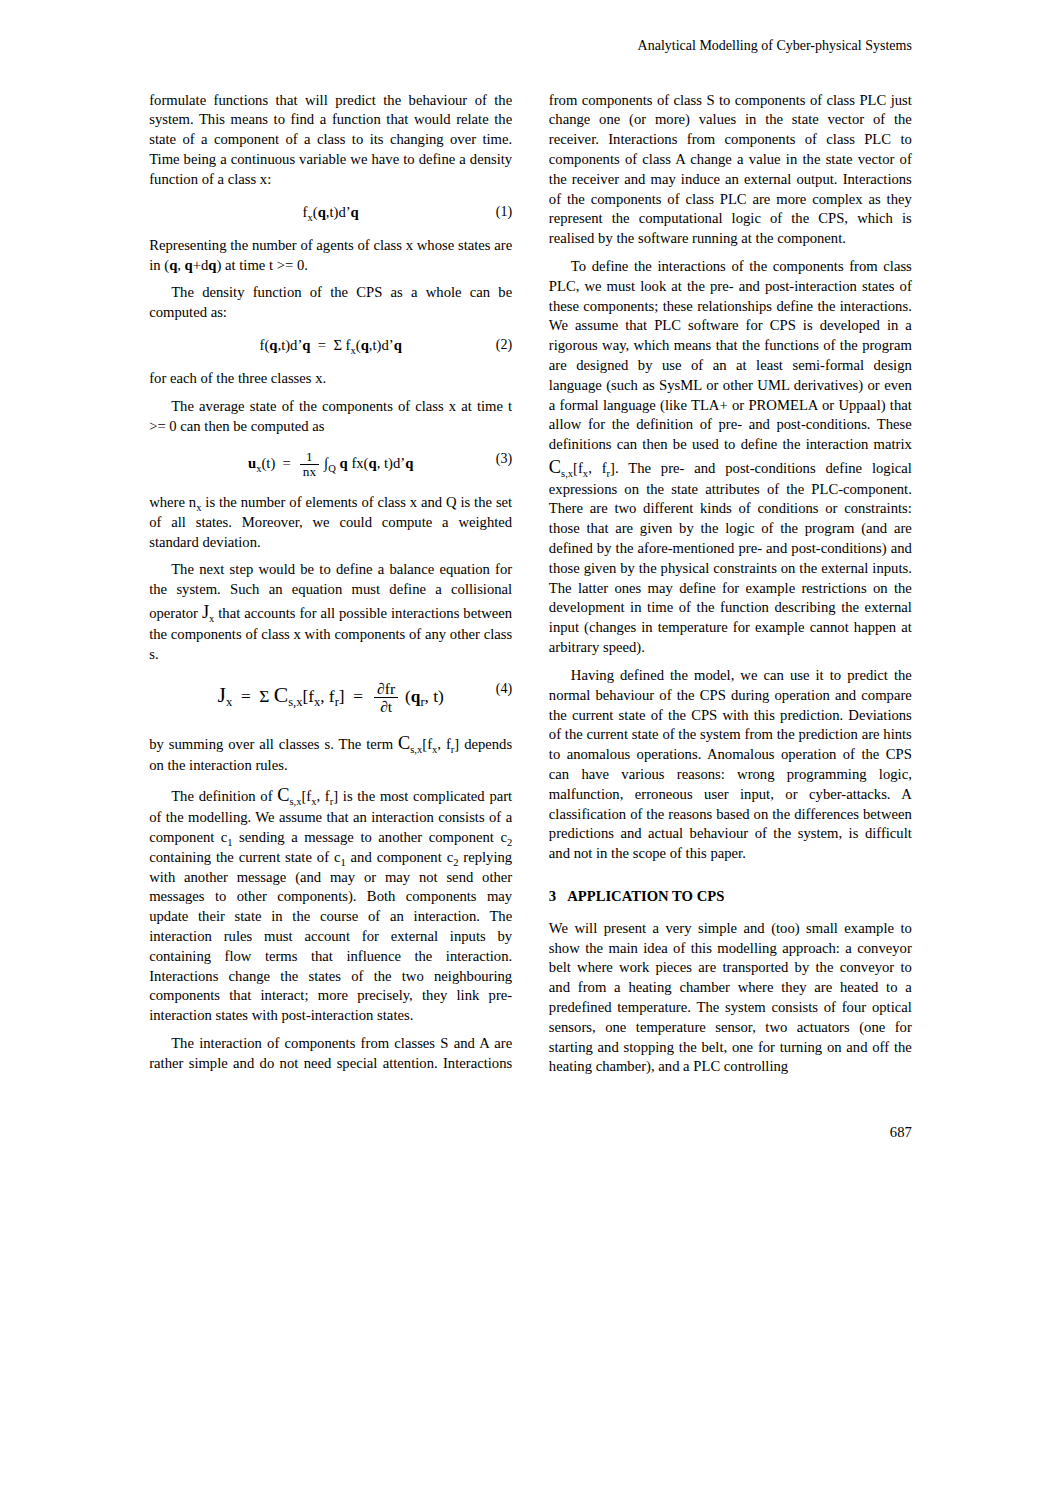Analytical Modelling of Cyber-physical Systems
formulate functions that will predict the behaviour of the system. This means to find a function that would relate the state of a component of a class to its changing over time. Time being a continuous variable we have to define a density function of a class x:
fx(q,t)d’q(1)
Representing the number of agents of class x whose states are in (q, q+dq) at time t >= 0.
The density function of the CPS as a whole can be computed as:
f(q,t)d’q = Σ fx(q,t)d’q(2)
for each of the three classes x.
The average state of the components of class x at time t >= 0 can then be computed as
ux(t) = 1 nx ∫Q q fx(q, t)d’q(3)
where nx is the number of elements of class x and Q is the set of all states. Moreover, we could compute a weighted standard deviation.
The next step would be to define a balance equation for the system. Such an equation must define a collisional operator Jx that accounts for all possible interactions between the components of class x with components of any other class s.
Jx = Σ Cs,x[fx, fr] = ∂fr∂t (qr, t)(4)
by summing over all classes s. The term Cs,x[fx, fr] depends on the interaction rules.
The definition of Cs,x[fx, fr] is the most complicated part of the modelling. We assume that an interaction consists of a component c1 sending a message to another component c2 containing the current state of c1 and component c2 replying with another message (and may or may not send other messages to other components). Both components may update their state in the course of an interaction. The interaction rules must account for external inputs by containing flow terms that influence the interaction. Interactions change the states of the two neighbouring components that interact; more precisely, they link pre-interaction states with post-interaction states.
The interaction of components from classes S and A are rather simple and do not need special attention. Interactions from components of class S to components of class PLC just change one (or more) values in the state vector of the receiver. Interactions from components of class PLC to components of class A change a value in the state vector of the receiver and may induce an external output. Interactions of the components of class PLC are more complex as they represent the computational logic of the CPS, which is realised by the software running at the component.
To define the interactions of the components from class PLC, we must look at the pre- and post-interaction states of these components; these relationships define the interactions. We assume that PLC software for CPS is developed in a rigorous way, which means that the functions of the program are designed by use of an at least semi-formal design language (such as SysML or other UML derivatives) or even a formal language (like TLA+ or PROMELA or Uppaal) that allow for the definition of pre- and post-conditions. These definitions can then be used to define the interaction matrix Cs,x[fx, fr]. The pre- and post-conditions define logical expressions on the state attributes of the PLC-component. There are two different kinds of conditions or constraints: those that are given by the logic of the program (and are defined by the afore-mentioned pre- and post-conditions) and those given by the physical constraints on the external inputs. The latter ones may define for example restrictions on the development in time of the function describing the external input (changes in temperature for example cannot happen at arbitrary speed).
Having defined the model, we can use it to predict the normal behaviour of the CPS during operation and compare the current state of the CPS with this prediction. Deviations of the current state of the system from the prediction are hints to anomalous operations. Anomalous operation of the CPS can have various reasons: wrong programming logic, malfunction, erroneous user input, or cyber-attacks. A classification of the reasons based on the differences between predictions and actual behaviour of the system, is difficult and not in the scope of this paper.
3 APPLICATION TO CPS
We will present a very simple and (too) small example to show the main idea of this modelling approach: a conveyor belt where work pieces are transported by the conveyor to and from a heating chamber where they are heated to a predefined temperature. The system consists of four optical sensors, one temperature sensor, two actuators (one for starting and stopping the belt, one for turning on and off the heating chamber), and a PLC controlling
687